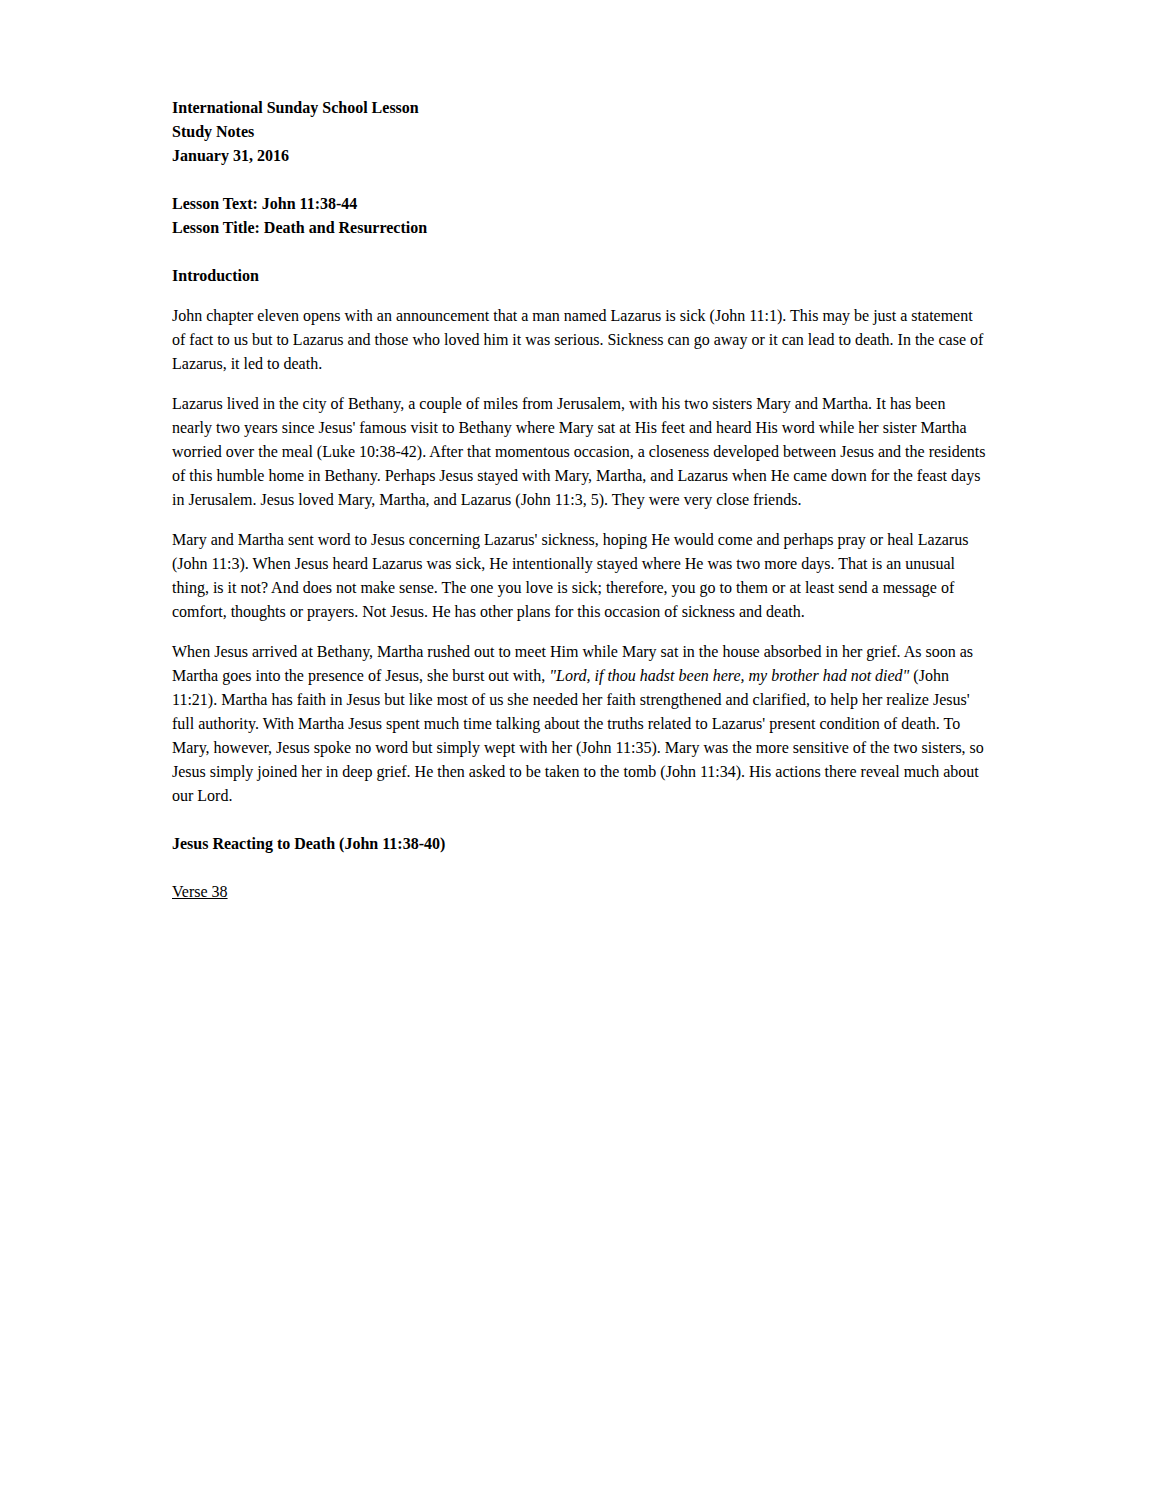International Sunday School Lesson
Study Notes
January 31, 2016
Lesson Text: John 11:38-44
Lesson Title: Death and Resurrection
Introduction
John chapter eleven opens with an announcement that a man named Lazarus is sick (John 11:1). This may be just a statement of fact to us but to Lazarus and those who loved him it was serious. Sickness can go away or it can lead to death. In the case of Lazarus, it led to death.
Lazarus lived in the city of Bethany, a couple of miles from Jerusalem, with his two sisters Mary and Martha. It has been nearly two years since Jesus' famous visit to Bethany where Mary sat at His feet and heard His word while her sister Martha worried over the meal (Luke 10:38-42). After that momentous occasion, a closeness developed between Jesus and the residents of this humble home in Bethany. Perhaps Jesus stayed with Mary, Martha, and Lazarus when He came down for the feast days in Jerusalem. Jesus loved Mary, Martha, and Lazarus (John 11:3, 5). They were very close friends.
Mary and Martha sent word to Jesus concerning Lazarus' sickness, hoping He would come and perhaps pray or heal Lazarus (John 11:3). When Jesus heard Lazarus was sick, He intentionally stayed where He was two more days. That is an unusual thing, is it not? And does not make sense. The one you love is sick; therefore, you go to them or at least send a message of comfort, thoughts or prayers. Not Jesus. He has other plans for this occasion of sickness and death.
When Jesus arrived at Bethany, Martha rushed out to meet Him while Mary sat in the house absorbed in her grief. As soon as Martha goes into the presence of Jesus, she burst out with, "Lord, if thou hadst been here, my brother had not died" (John 11:21). Martha has faith in Jesus but like most of us she needed her faith strengthened and clarified, to help her realize Jesus' full authority. With Martha Jesus spent much time talking about the truths related to Lazarus' present condition of death. To Mary, however, Jesus spoke no word but simply wept with her (John 11:35). Mary was the more sensitive of the two sisters, so Jesus simply joined her in deep grief. He then asked to be taken to the tomb (John 11:34). His actions there reveal much about our Lord.
Jesus Reacting to Death (John 11:38-40)
Verse 38